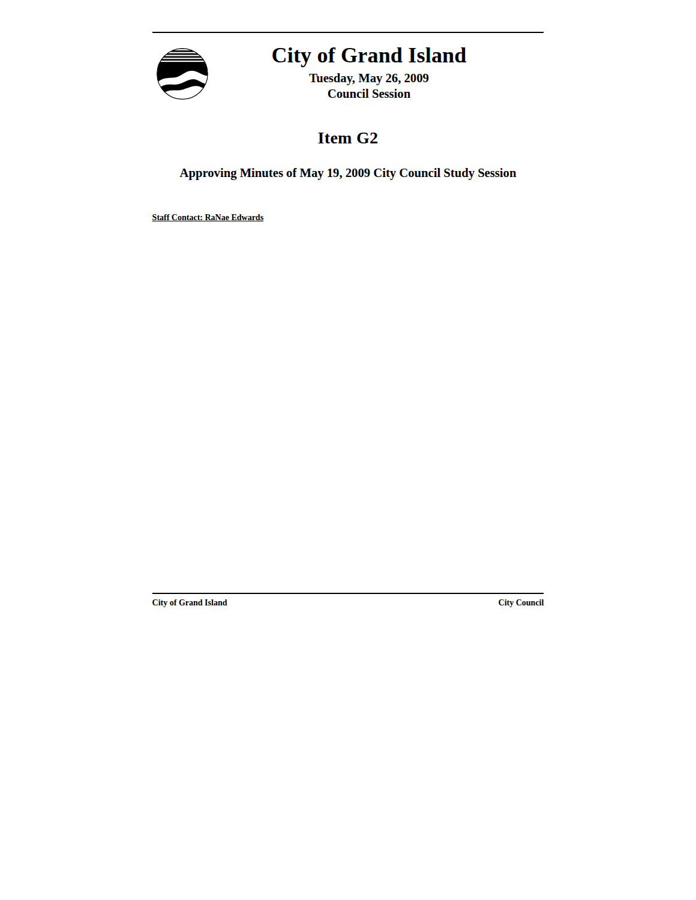City of Grand Island
Tuesday, May 26, 2009
Council Session
Item G2
Approving Minutes of May 19, 2009 City Council Study Session
Staff Contact: RaNae Edwards
City of Grand Island City Council